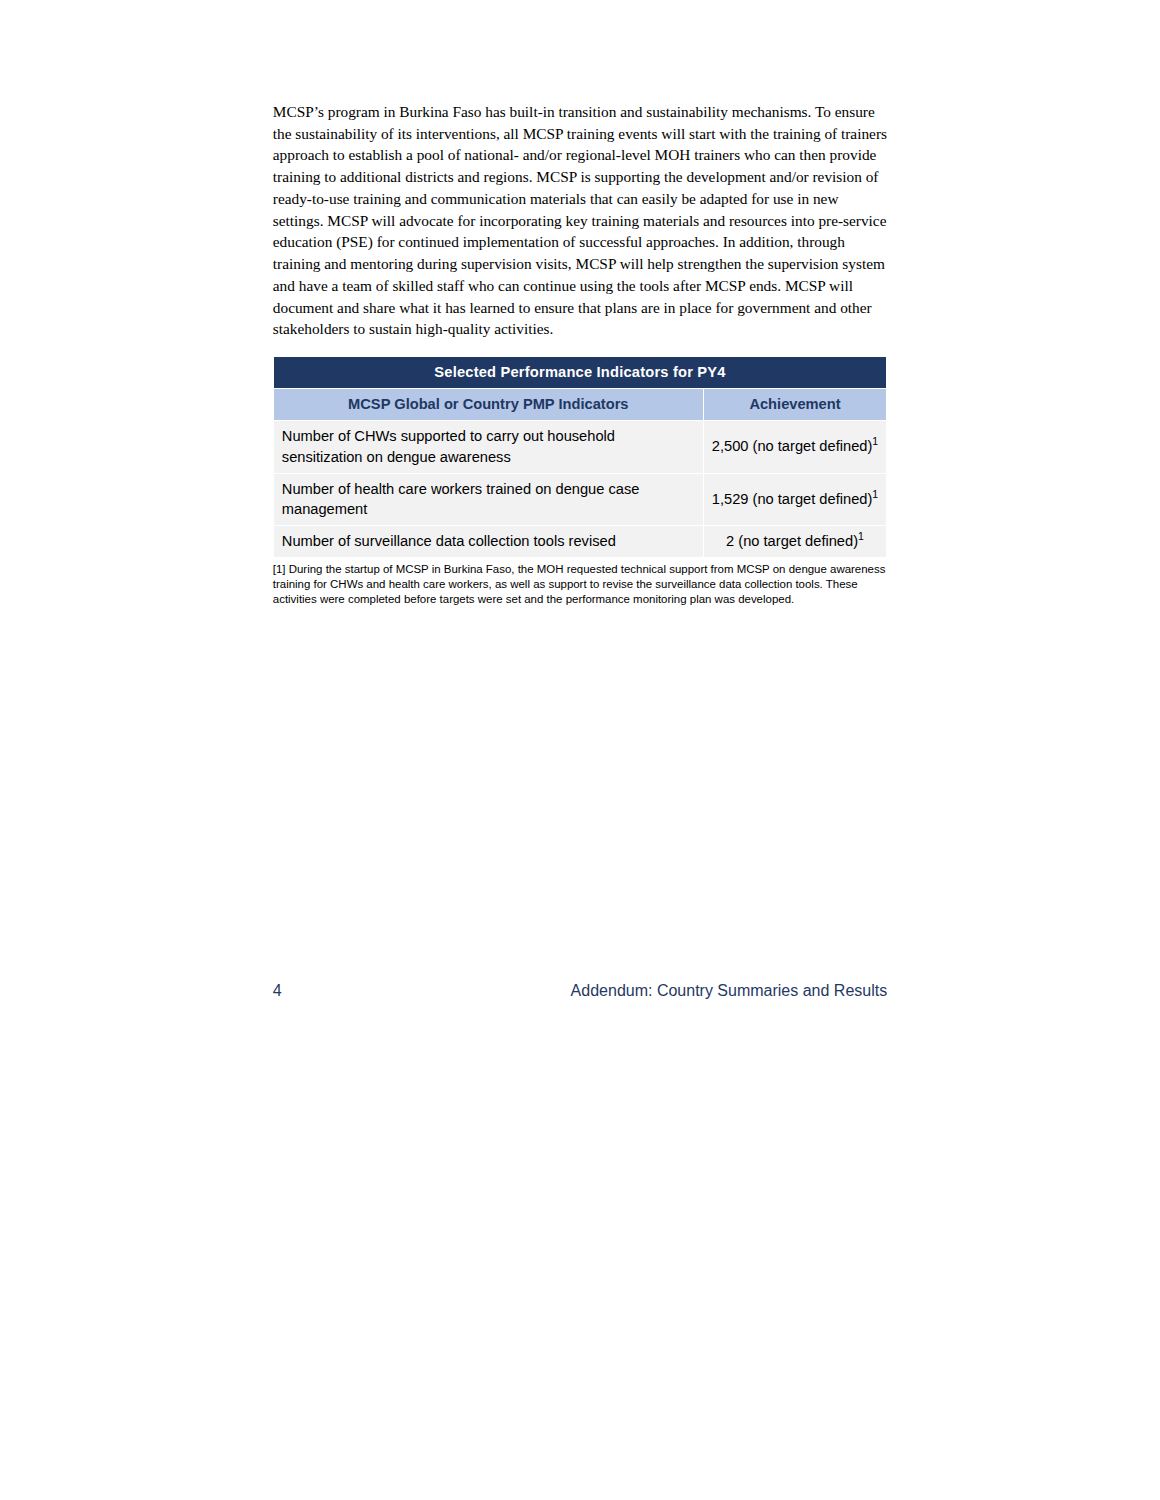MCSP’s program in Burkina Faso has built-in transition and sustainability mechanisms. To ensure the sustainability of its interventions, all MCSP training events will start with the training of trainers approach to establish a pool of national- and/or regional-level MOH trainers who can then provide training to additional districts and regions. MCSP is supporting the development and/or revision of ready-to-use training and communication materials that can easily be adapted for use in new settings. MCSP will advocate for incorporating key training materials and resources into pre-service education (PSE) for continued implementation of successful approaches. In addition, through training and mentoring during supervision visits, MCSP will help strengthen the supervision system and have a team of skilled staff who can continue using the tools after MCSP ends. MCSP will document and share what it has learned to ensure that plans are in place for government and other stakeholders to sustain high-quality activities.
| Selected Performance Indicators for PY4 |
| --- |
| MCSP Global or Country PMP Indicators | Achievement |
| Number of CHWs supported to carry out household sensitization on dengue awareness | 2,500 (no target defined) 1 |
| Number of health care workers trained on dengue case management | 1,529 (no target defined) 1 |
| Number of surveillance data collection tools revised | 2 (no target defined) 1 |
[1] During the startup of MCSP in Burkina Faso, the MOH requested technical support from MCSP on dengue awareness training for CHWs and health care workers, as well as support to revise the surveillance data collection tools. These activities were completed before targets were set and the performance monitoring plan was developed.
4 Addendum: Country Summaries and Results